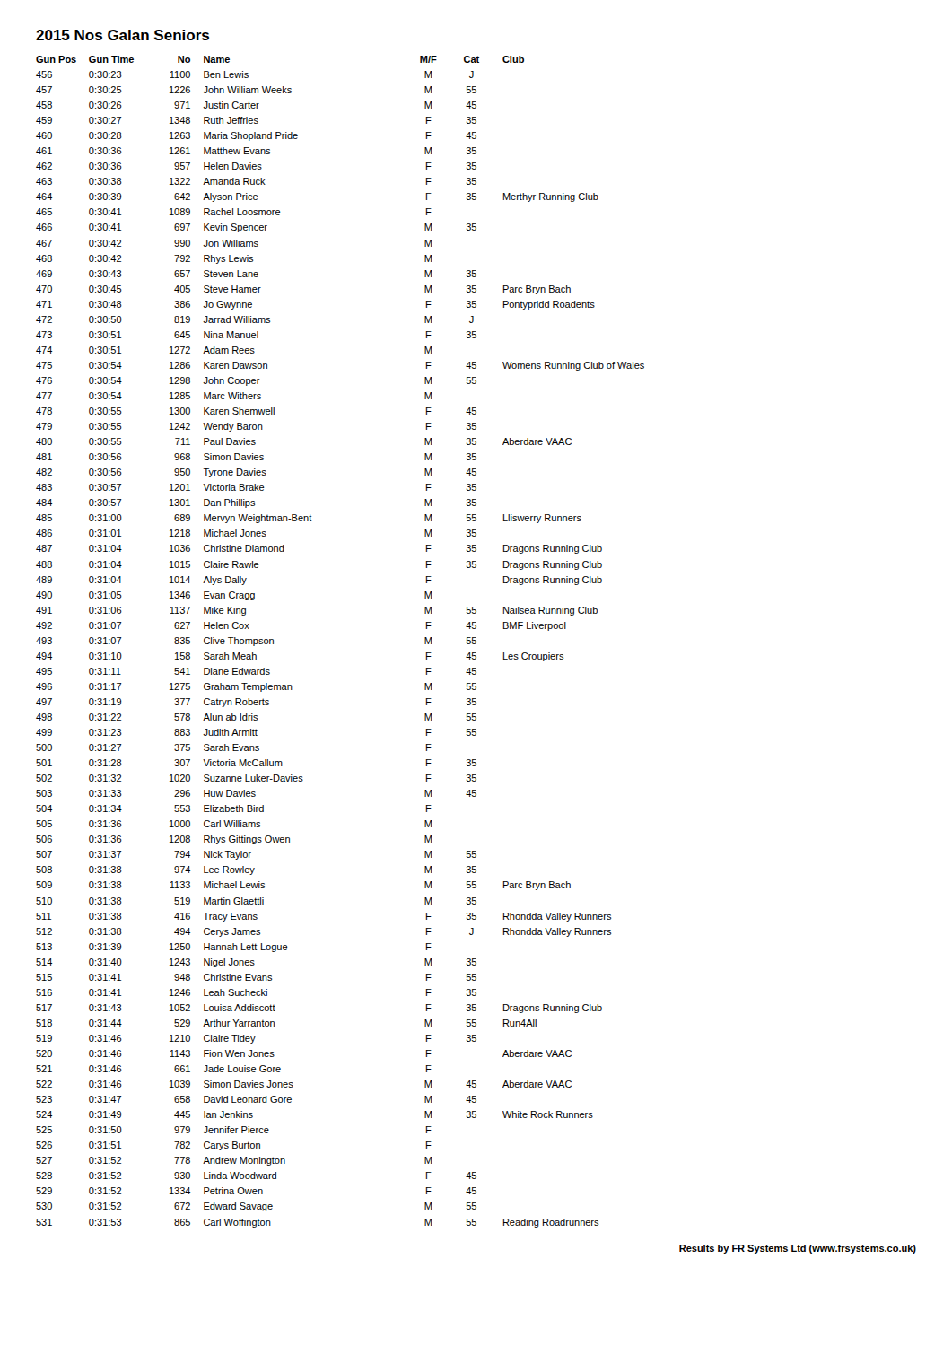2015 Nos Galan Seniors
| Gun Pos | Gun Time | No | Name | M/F | Cat | Club |
| --- | --- | --- | --- | --- | --- | --- |
| 456 | 0:30:23 | 1100 | Ben Lewis | M | J | |
| 457 | 0:30:25 | 1226 | John William Weeks | M | 55 | |
| 458 | 0:30:26 | 971 | Justin Carter | M | 45 | |
| 459 | 0:30:27 | 1348 | Ruth Jeffries | F | 35 | |
| 460 | 0:30:28 | 1263 | Maria Shopland Pride | F | 45 | |
| 461 | 0:30:36 | 1261 | Matthew Evans | M | 35 | |
| 462 | 0:30:36 | 957 | Helen Davies | F | 35 | |
| 463 | 0:30:38 | 1322 | Amanda Ruck | F | 35 | |
| 464 | 0:30:39 | 642 | Alyson Price | F | 35 | Merthyr Running Club |
| 465 | 0:30:41 | 1089 | Rachel Loosmore | F | | |
| 466 | 0:30:41 | 697 | Kevin Spencer | M | 35 | |
| 467 | 0:30:42 | 990 | Jon Williams | M | | |
| 468 | 0:30:42 | 792 | Rhys Lewis | M | | |
| 469 | 0:30:43 | 657 | Steven Lane | M | 35 | |
| 470 | 0:30:45 | 405 | Steve Hamer | M | 35 | Parc Bryn Bach |
| 471 | 0:30:48 | 386 | Jo Gwynne | F | 35 | Pontypridd Roadents |
| 472 | 0:30:50 | 819 | Jarrad Williams | M | J | |
| 473 | 0:30:51 | 645 | Nina Manuel | F | 35 | |
| 474 | 0:30:51 | 1272 | Adam Rees | M | | |
| 475 | 0:30:54 | 1286 | Karen Dawson | F | 45 | Womens Running Club of Wales |
| 476 | 0:30:54 | 1298 | John Cooper | M | 55 | |
| 477 | 0:30:54 | 1285 | Marc Withers | M | | |
| 478 | 0:30:55 | 1300 | Karen Shemwell | F | 45 | |
| 479 | 0:30:55 | 1242 | Wendy Baron | F | 35 | |
| 480 | 0:30:55 | 711 | Paul Davies | M | 35 | Aberdare VAAC |
| 481 | 0:30:56 | 968 | Simon Davies | M | 35 | |
| 482 | 0:30:56 | 950 | Tyrone Davies | M | 45 | |
| 483 | 0:30:57 | 1201 | Victoria Brake | F | 35 | |
| 484 | 0:30:57 | 1301 | Dan Phillips | M | 35 | |
| 485 | 0:31:00 | 689 | Mervyn Weightman-Bent | M | 55 | Lliswerry Runners |
| 486 | 0:31:01 | 1218 | Michael Jones | M | 35 | |
| 487 | 0:31:04 | 1036 | Christine Diamond | F | 35 | Dragons Running Club |
| 488 | 0:31:04 | 1015 | Claire Rawle | F | 35 | Dragons Running Club |
| 489 | 0:31:04 | 1014 | Alys Dally | F | | Dragons Running Club |
| 490 | 0:31:05 | 1346 | Evan Cragg | M | | |
| 491 | 0:31:06 | 1137 | Mike King | M | 55 | Nailsea Running Club |
| 492 | 0:31:07 | 627 | Helen Cox | F | 45 | BMF Liverpool |
| 493 | 0:31:07 | 835 | Clive Thompson | M | 55 | |
| 494 | 0:31:10 | 158 | Sarah Meah | F | 45 | Les Croupiers |
| 495 | 0:31:11 | 541 | Diane Edwards | F | 45 | |
| 496 | 0:31:17 | 1275 | Graham Templeman | M | 55 | |
| 497 | 0:31:19 | 377 | Catryn Roberts | F | 35 | |
| 498 | 0:31:22 | 578 | Alun ab Idris | M | 55 | |
| 499 | 0:31:23 | 883 | Judith Armitt | F | 55 | |
| 500 | 0:31:27 | 375 | Sarah Evans | F | | |
| 501 | 0:31:28 | 307 | Victoria McCallum | F | 35 | |
| 502 | 0:31:32 | 1020 | Suzanne Luker-Davies | F | 35 | |
| 503 | 0:31:33 | 296 | Huw Davies | M | 45 | |
| 504 | 0:31:34 | 553 | Elizabeth Bird | F | | |
| 505 | 0:31:36 | 1000 | Carl Williams | M | | |
| 506 | 0:31:36 | 1208 | Rhys Gittings Owen | M | | |
| 507 | 0:31:37 | 794 | Nick Taylor | M | 55 | |
| 508 | 0:31:38 | 974 | Lee Rowley | M | 35 | |
| 509 | 0:31:38 | 1133 | Michael Lewis | M | 55 | Parc Bryn Bach |
| 510 | 0:31:38 | 519 | Martin Glaettli | M | 35 | |
| 511 | 0:31:38 | 416 | Tracy Evans | F | 35 | Rhondda Valley Runners |
| 512 | 0:31:38 | 494 | Cerys James | F | J | Rhondda Valley Runners |
| 513 | 0:31:39 | 1250 | Hannah Lett-Logue | F | | |
| 514 | 0:31:40 | 1243 | Nigel Jones | M | 35 | |
| 515 | 0:31:41 | 948 | Christine Evans | F | 55 | |
| 516 | 0:31:41 | 1246 | Leah Suchecki | F | 35 | |
| 517 | 0:31:43 | 1052 | Louisa Addiscott | F | 35 | Dragons Running Club |
| 518 | 0:31:44 | 529 | Arthur Yarranton | M | 55 | Run4All |
| 519 | 0:31:46 | 1210 | Claire Tidey | F | 35 | |
| 520 | 0:31:46 | 1143 | Fion Wen Jones | F | | Aberdare VAAC |
| 521 | 0:31:46 | 661 | Jade Louise Gore | F | | |
| 522 | 0:31:46 | 1039 | Simon Davies Jones | M | 45 | Aberdare VAAC |
| 523 | 0:31:47 | 658 | David Leonard Gore | M | 45 | |
| 524 | 0:31:49 | 445 | Ian Jenkins | M | 35 | White Rock Runners |
| 525 | 0:31:50 | 979 | Jennifer Pierce | F | | |
| 526 | 0:31:51 | 782 | Carys Burton | F | | |
| 527 | 0:31:52 | 778 | Andrew Monington | M | | |
| 528 | 0:31:52 | 930 | Linda Woodward | F | 45 | |
| 529 | 0:31:52 | 1334 | Petrina Owen | F | 45 | |
| 530 | 0:31:52 | 672 | Edward Savage | M | 55 | |
| 531 | 0:31:53 | 865 | Carl Woffington | M | 55 | Reading Roadrunners |
Results by FR Systems Ltd (www.frsystems.co.uk)